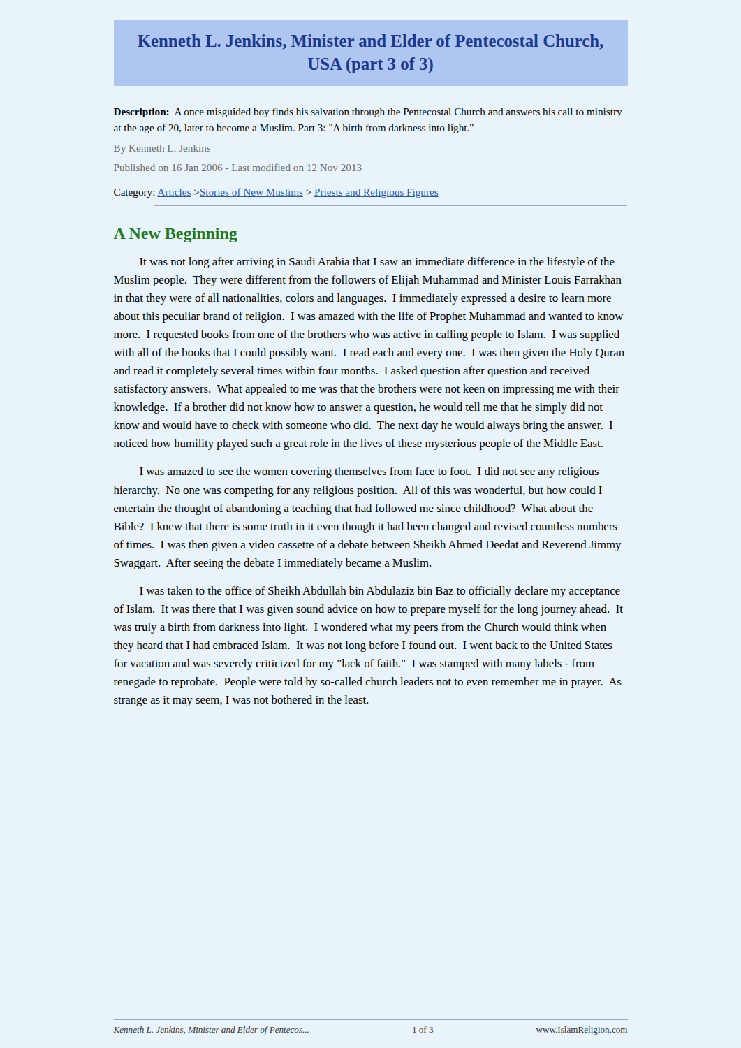Kenneth L. Jenkins, Minister and Elder of Pentecostal Church, USA (part 3 of 3)
Description: A once misguided boy finds his salvation through the Pentecostal Church and answers his call to ministry at the age of 20, later to become a Muslim. Part 3: "A birth from darkness into light."
By Kenneth L. Jenkins
Published on 16 Jan 2006 - Last modified on 12 Nov 2013
Category: Articles >Stories of New Muslims > Priests and Religious Figures
A New Beginning
It was not long after arriving in Saudi Arabia that I saw an immediate difference in the lifestyle of the Muslim people. They were different from the followers of Elijah Muhammad and Minister Louis Farrakhan in that they were of all nationalities, colors and languages. I immediately expressed a desire to learn more about this peculiar brand of religion. I was amazed with the life of Prophet Muhammad and wanted to know more. I requested books from one of the brothers who was active in calling people to Islam. I was supplied with all of the books that I could possibly want. I read each and every one. I was then given the Holy Quran and read it completely several times within four months. I asked question after question and received satisfactory answers. What appealed to me was that the brothers were not keen on impressing me with their knowledge. If a brother did not know how to answer a question, he would tell me that he simply did not know and would have to check with someone who did. The next day he would always bring the answer. I noticed how humility played such a great role in the lives of these mysterious people of the Middle East.
I was amazed to see the women covering themselves from face to foot. I did not see any religious hierarchy. No one was competing for any religious position. All of this was wonderful, but how could I entertain the thought of abandoning a teaching that had followed me since childhood? What about the Bible? I knew that there is some truth in it even though it had been changed and revised countless numbers of times. I was then given a video cassette of a debate between Sheikh Ahmed Deedat and Reverend Jimmy Swaggart. After seeing the debate I immediately became a Muslim.
I was taken to the office of Sheikh Abdullah bin Abdulaziz bin Baz to officially declare my acceptance of Islam. It was there that I was given sound advice on how to prepare myself for the long journey ahead. It was truly a birth from darkness into light. I wondered what my peers from the Church would think when they heard that I had embraced Islam. It was not long before I found out. I went back to the United States for vacation and was severely criticized for my "lack of faith." I was stamped with many labels - from renegade to reprobate. People were told by so-called church leaders not to even remember me in prayer. As strange as it may seem, I was not bothered in the least.
Kenneth L. Jenkins, Minister and Elder of Pentecos... 1 of 3 www.IslamReligion.com